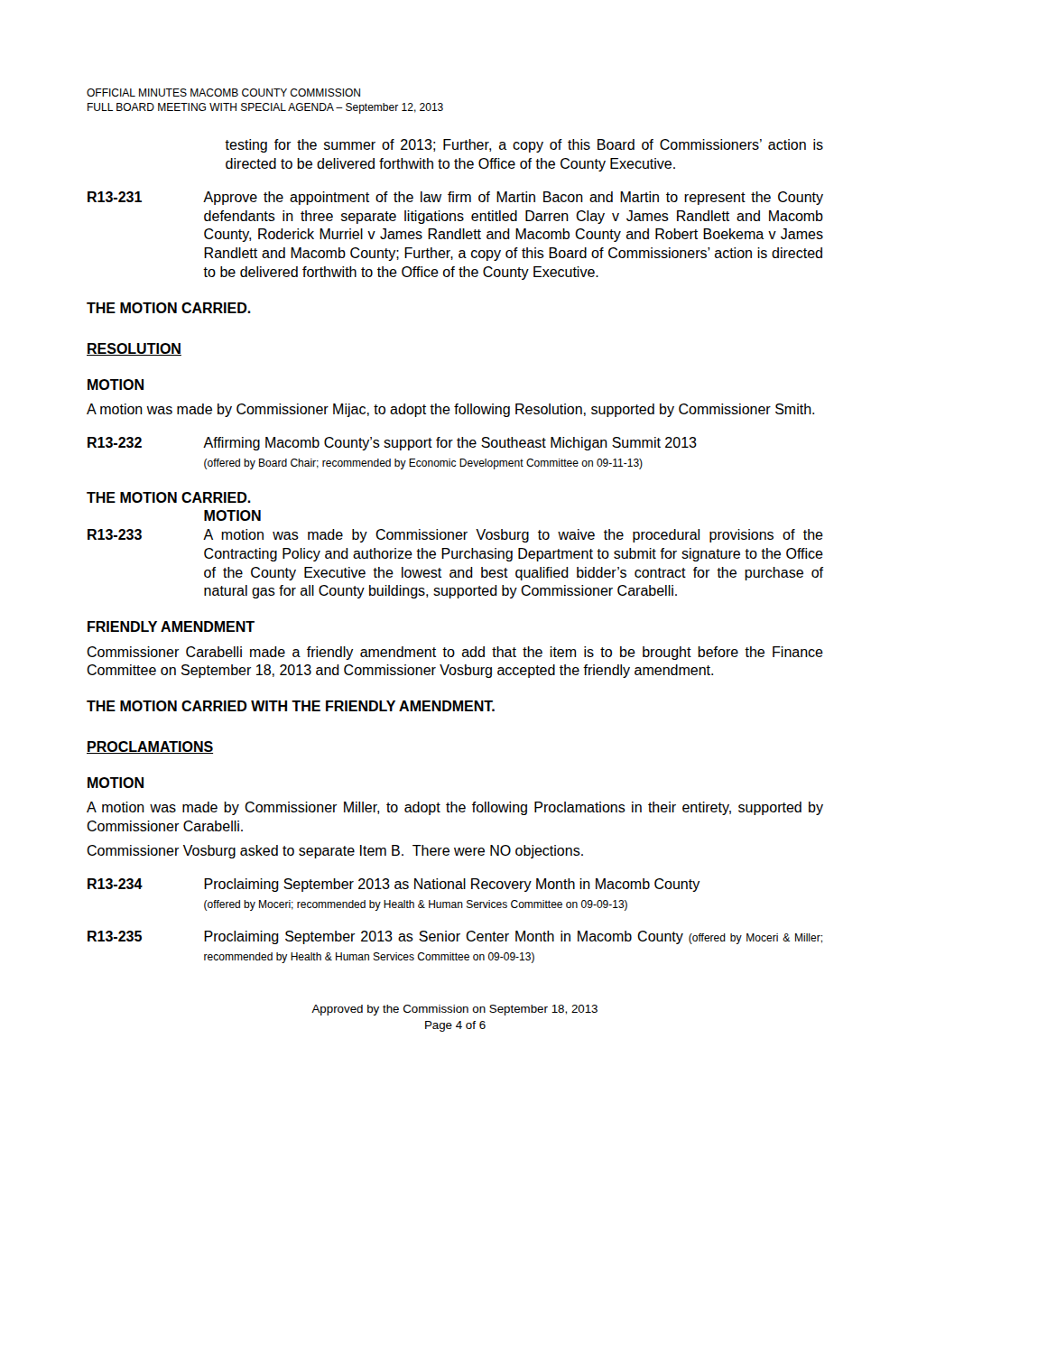OFFICIAL MINUTES MACOMB COUNTY COMMISSION
FULL BOARD MEETING WITH SPECIAL AGENDA – September 12, 2013
testing for the summer of 2013; Further, a copy of this Board of Commissioners’ action is directed to be delivered forthwith to the Office of the County Executive.
R13-231
Approve the appointment of the law firm of Martin Bacon and Martin to represent the County defendants in three separate litigations entitled Darren Clay v James Randlett and Macomb County, Roderick Murriel v James Randlett and Macomb County and Robert Boekema v James Randlett and Macomb County; Further, a copy of this Board of Commissioners’ action is directed to be delivered forthwith to the Office of the County Executive.
THE MOTION CARRIED.
RESOLUTION
MOTION
A motion was made by Commissioner Mijac, to adopt the following Resolution, supported by Commissioner Smith.
R13-232
Affirming Macomb County’s support for the Southeast Michigan Summit 2013
(offered by Board Chair; recommended by Economic Development Committee on 09-11-13)
THE MOTION CARRIED.
MOTION
R13-233
A motion was made by Commissioner Vosburg to waive the procedural provisions of the Contracting Policy and authorize the Purchasing Department to submit for signature to the Office of the County Executive the lowest and best qualified bidder’s contract for the purchase of natural gas for all County buildings, supported by Commissioner Carabelli.
FRIENDLY AMENDMENT
Commissioner Carabelli made a friendly amendment to add that the item is to be brought before the Finance Committee on September 18, 2013 and Commissioner Vosburg accepted the friendly amendment.
THE MOTION CARRIED WITH THE FRIENDLY AMENDMENT.
PROCLAMATIONS
MOTION
A motion was made by Commissioner Miller, to adopt the following Proclamations in their entirety, supported by Commissioner Carabelli.
Commissioner Vosburg asked to separate Item B. There were NO objections.
R13-234
Proclaiming September 2013 as National Recovery Month in Macomb County
(offered by Moceri; recommended by Health & Human Services Committee on 09-09-13)
R13-235
Proclaiming September 2013 as Senior Center Month in Macomb County (offered by Moceri & Miller; recommended by Health & Human Services Committee on 09-09-13)
Approved by the Commission on September 18, 2013
Page 4 of 6